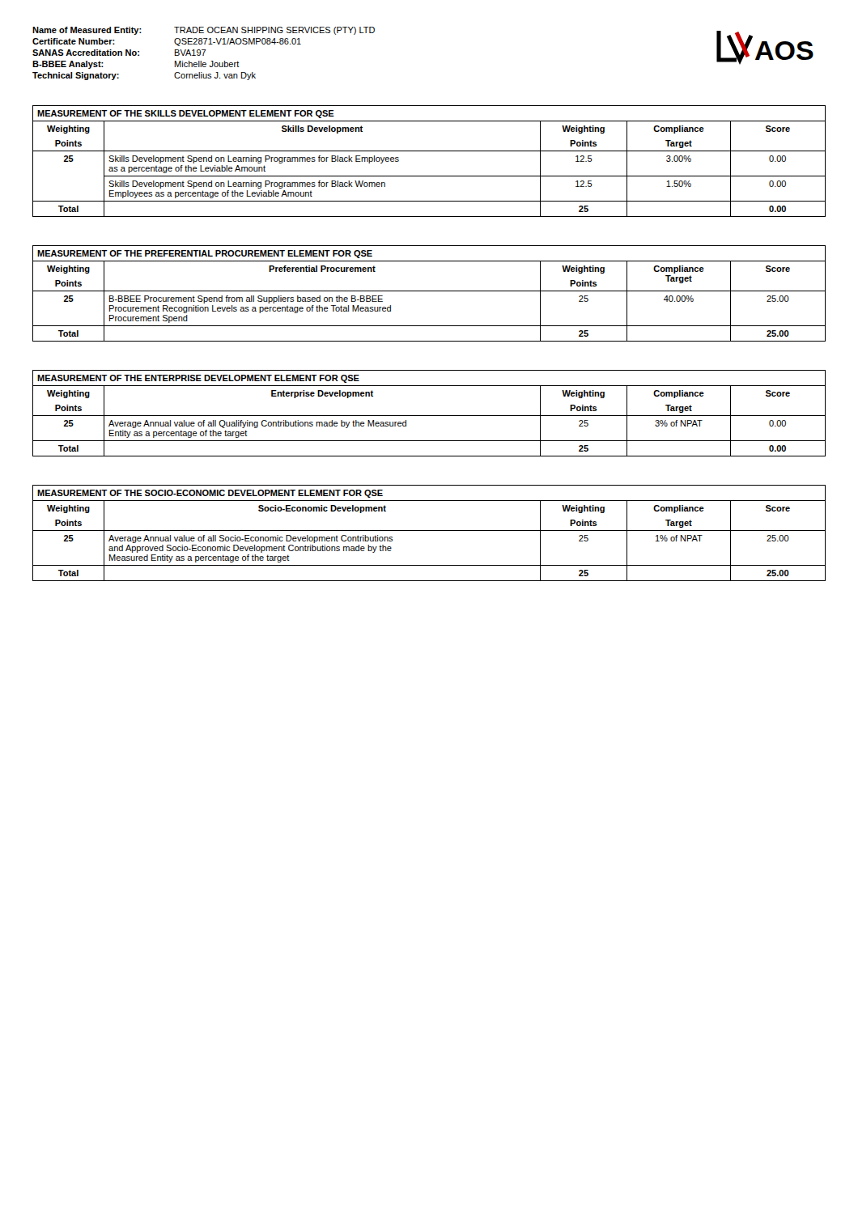Name of Measured Entity:
TRADE OCEAN SHIPPING SERVICES (PTY) LTD
Certificate Number:
QSE2871-V1/AOSMP084-86.01
SANAS Accreditation No:
BVA197
B-BBEE Analyst:
Michelle Joubert
Technical Signatory:
Cornelius J. van Dyk
AOS
| MEASUREMENT OF THE SKILLS DEVELOPMENT ELEMENT FOR QSE |
| Weighting | Skills Development | Weighting | Compliance | Score |
| Points | Points | Target |
| 25 | Skills Development Spend on Learning Programmes for Black Employees as a percentage of the Leviable Amount | 12.5 | 3.00% | 0.00 |
| Skills Development Spend on Learning Programmes for Black Women Employees as a percentage of the Leviable Amount | 12.5 | 1.50% | 0.00 |
| Total | | 25 | | 0.00 |
| MEASUREMENT OF THE PREFERENTIAL PROCUREMENT ELEMENT FOR QSE |
| Weighting | Preferential Procurement | Weighting | Compliance Target | Score |
| Points | Points |
| 25 | B-BBEE Procurement Spend from all Suppliers based on the B-BBEE Procurement Recognition Levels as a percentage of the Total Measured Procurement Spend | 25 | 40.00% | 25.00 |
| Total | | 25 | | 25.00 |
| MEASUREMENT OF THE ENTERPRISE DEVELOPMENT ELEMENT FOR QSE |
| Weighting | Enterprise Development | Weighting | Compliance | Score |
| Points | Points | Target |
| 25 | Average Annual value of all Qualifying Contributions made by the Measured Entity as a percentage of the target | 25 | 3% of NPAT | 0.00 |
| Total | | 25 | | 0.00 |
| MEASUREMENT OF THE SOCIO-ECONOMIC DEVELOPMENT ELEMENT FOR QSE |
| Weighting | Socio-Economic Development | Weighting | Compliance | Score |
| Points | Points | Target |
| 25 | Average Annual value of all Socio-Economic Development Contributions and Approved Socio-Economic Development Contributions made by the Measured Entity as a percentage of the target | 25 | 1% of NPAT | 25.00 |
| Total | | 25 | | 25.00 |